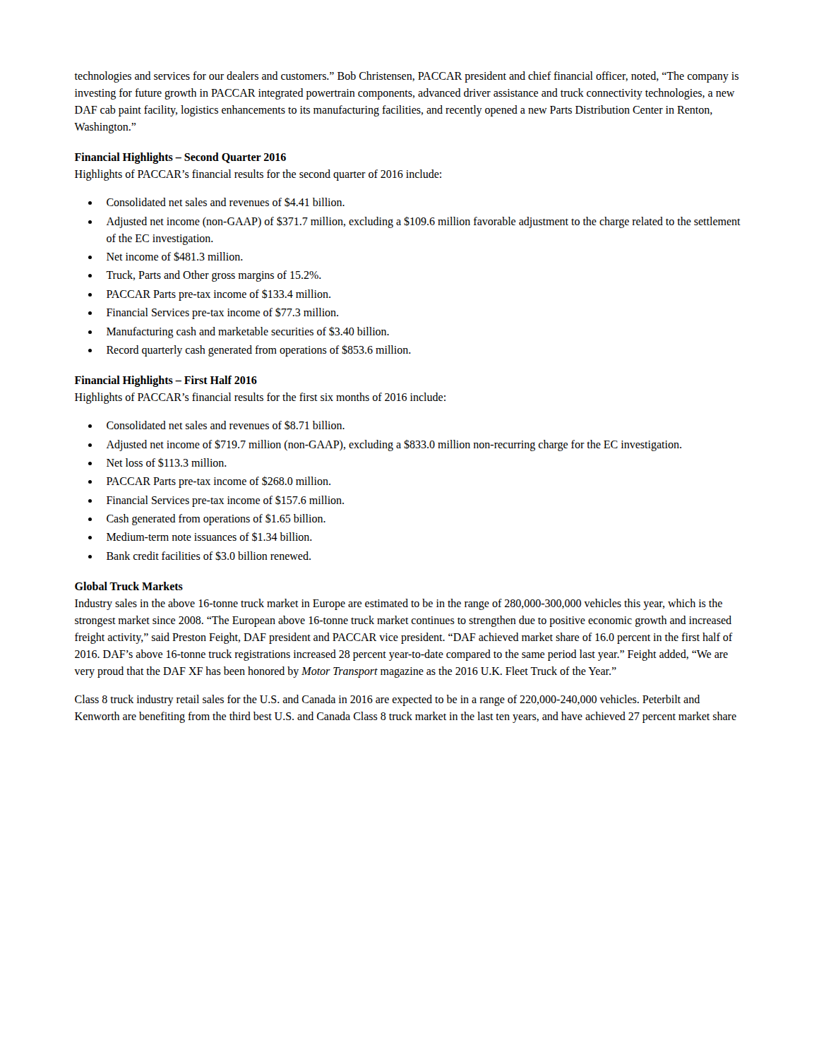technologies and services for our dealers and customers.” Bob Christensen, PACCAR president and chief financial officer, noted, “The company is investing for future growth in PACCAR integrated powertrain components, advanced driver assistance and truck connectivity technologies, a new DAF cab paint facility, logistics enhancements to its manufacturing facilities, and recently opened a new Parts Distribution Center in Renton, Washington.”
Financial Highlights – Second Quarter 2016
Highlights of PACCAR’s financial results for the second quarter of 2016 include:
Consolidated net sales and revenues of $4.41 billion.
Adjusted net income (non-GAAP) of $371.7 million, excluding a $109.6 million favorable adjustment to the charge related to the settlement of the EC investigation.
Net income of $481.3 million.
Truck, Parts and Other gross margins of 15.2%.
PACCAR Parts pre-tax income of $133.4 million.
Financial Services pre-tax income of $77.3 million.
Manufacturing cash and marketable securities of $3.40 billion.
Record quarterly cash generated from operations of $853.6 million.
Financial Highlights – First Half 2016
Highlights of PACCAR’s financial results for the first six months of 2016 include:
Consolidated net sales and revenues of $8.71 billion.
Adjusted net income of $719.7 million (non-GAAP), excluding a $833.0 million non-recurring charge for the EC investigation.
Net loss of $113.3 million.
PACCAR Parts pre-tax income of $268.0 million.
Financial Services pre-tax income of $157.6 million.
Cash generated from operations of $1.65 billion.
Medium-term note issuances of $1.34 billion.
Bank credit facilities of $3.0 billion renewed.
Global Truck Markets
Industry sales in the above 16-tonne truck market in Europe are estimated to be in the range of 280,000-300,000 vehicles this year, which is the strongest market since 2008. “The European above 16-tonne truck market continues to strengthen due to positive economic growth and increased freight activity,” said Preston Feight, DAF president and PACCAR vice president. “DAF achieved market share of 16.0 percent in the first half of 2016. DAF’s above 16-tonne truck registrations increased 28 percent year-to-date compared to the same period last year.” Feight added, “We are very proud that the DAF XF has been honored by Motor Transport magazine as the 2016 U.K. Fleet Truck of the Year.”
Class 8 truck industry retail sales for the U.S. and Canada in 2016 are expected to be in a range of 220,000-240,000 vehicles. Peterbilt and Kenworth are benefiting from the third best U.S. and Canada Class 8 truck market in the last ten years, and have achieved 27 percent market share